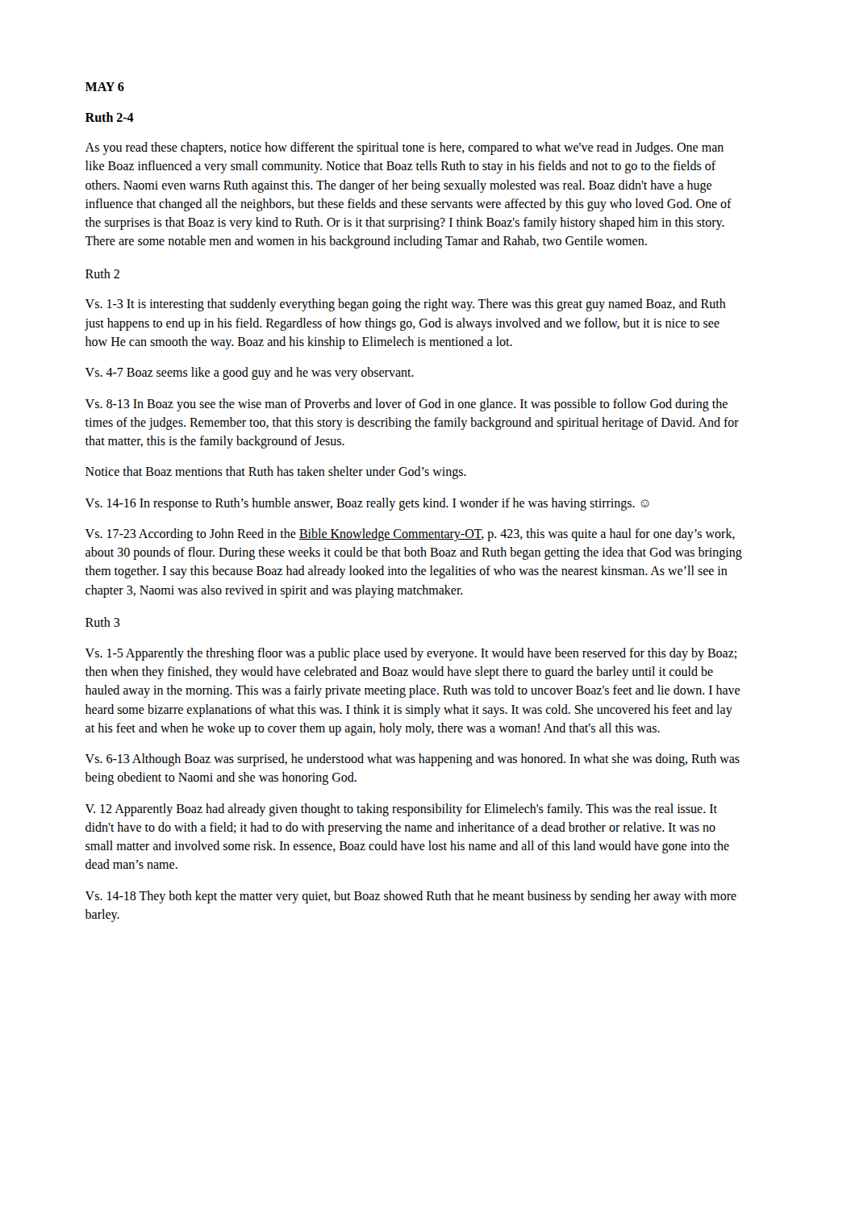MAY 6
Ruth 2-4
As you read these chapters, notice how different the spiritual tone is here, compared to what we've read in Judges. One man like Boaz influenced a very small community. Notice that Boaz tells Ruth to stay in his fields and not to go to the fields of others. Naomi even warns Ruth against this. The danger of her being sexually molested was real. Boaz didn't have a huge influence that changed all the neighbors, but these fields and these servants were affected by this guy who loved God. One of the surprises is that Boaz is very kind to Ruth. Or is it that surprising? I think Boaz's family history shaped him in this story. There are some notable men and women in his background including Tamar and Rahab, two Gentile women.
Ruth 2
Vs. 1-3 It is interesting that suddenly everything began going the right way. There was this great guy named Boaz, and Ruth just happens to end up in his field. Regardless of how things go, God is always involved and we follow, but it is nice to see how He can smooth the way. Boaz and his kinship to Elimelech is mentioned a lot.
Vs. 4-7 Boaz seems like a good guy and he was very observant.
Vs. 8-13 In Boaz you see the wise man of Proverbs and lover of God in one glance. It was possible to follow God during the times of the judges. Remember too, that this story is describing the family background and spiritual heritage of David. And for that matter, this is the family background of Jesus.
Notice that Boaz mentions that Ruth has taken shelter under God’s wings.
Vs. 14-16 In response to Ruth’s humble answer, Boaz really gets kind. I wonder if he was having stirrings. ☺
Vs. 17-23 According to John Reed in the Bible Knowledge Commentary-OT, p. 423, this was quite a haul for one day’s work, about 30 pounds of flour. During these weeks it could be that both Boaz and Ruth began getting the idea that God was bringing them together. I say this because Boaz had already looked into the legalities of who was the nearest kinsman. As we’ll see in chapter 3, Naomi was also revived in spirit and was playing matchmaker.
Ruth 3
Vs. 1-5 Apparently the threshing floor was a public place used by everyone. It would have been reserved for this day by Boaz; then when they finished, they would have celebrated and Boaz would have slept there to guard the barley until it could be hauled away in the morning. This was a fairly private meeting place. Ruth was told to uncover Boaz's feet and lie down. I have heard some bizarre explanations of what this was. I think it is simply what it says. It was cold. She uncovered his feet and lay at his feet and when he woke up to cover them up again, holy moly, there was a woman! And that's all this was.
Vs. 6-13 Although Boaz was surprised, he understood what was happening and was honored. In what she was doing, Ruth was being obedient to Naomi and she was honoring God.
V. 12 Apparently Boaz had already given thought to taking responsibility for Elimelech's family. This was the real issue. It didn't have to do with a field; it had to do with preserving the name and inheritance of a dead brother or relative. It was no small matter and involved some risk. In essence, Boaz could have lost his name and all of this land would have gone into the dead man’s name.
Vs. 14-18 They both kept the matter very quiet, but Boaz showed Ruth that he meant business by sending her away with more barley.